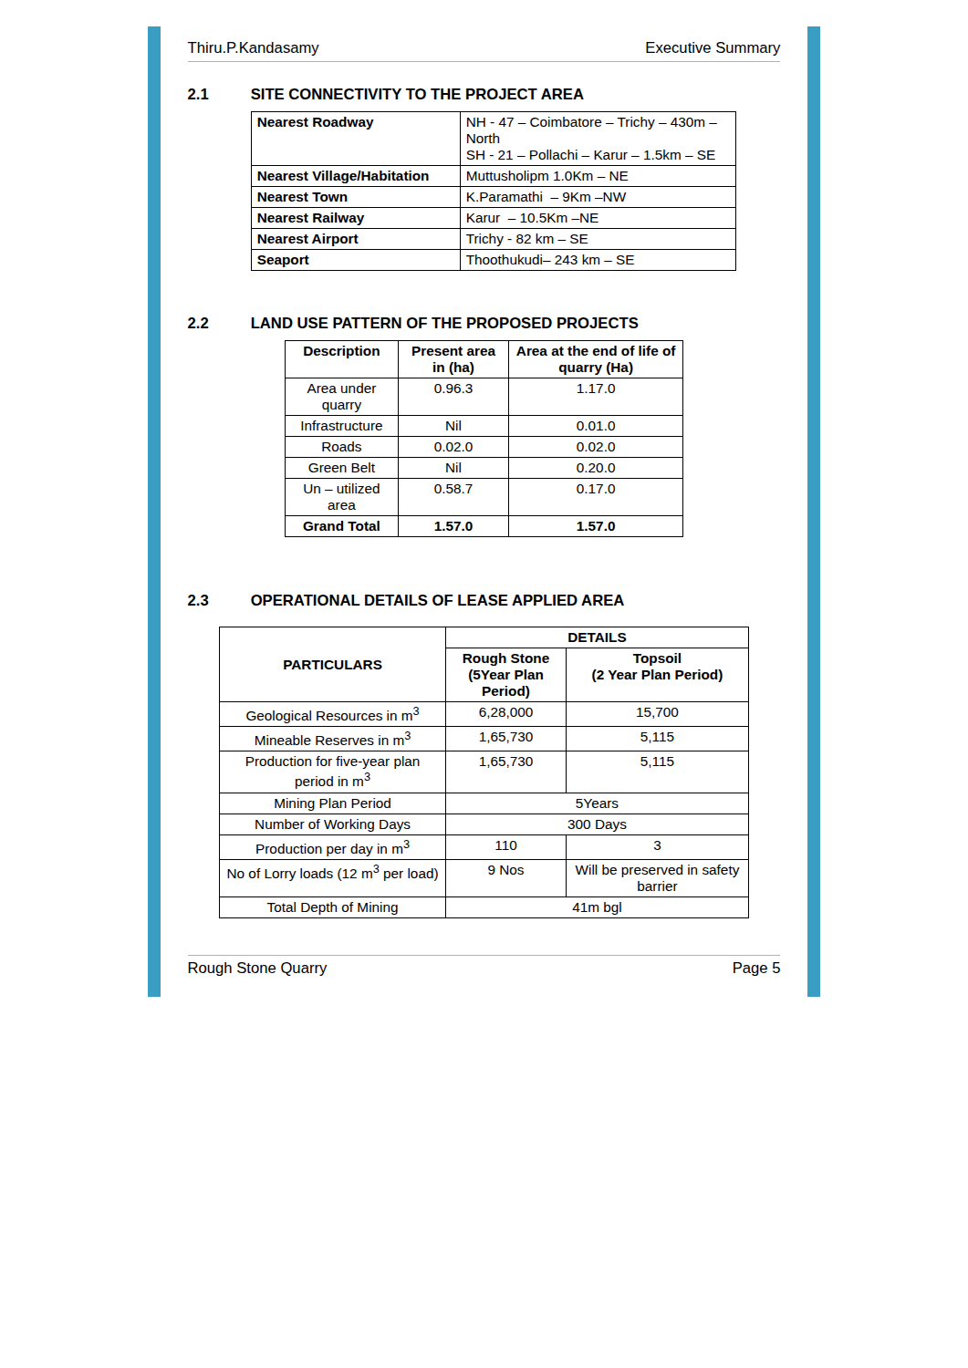Thiru.P.Kandasamy
Executive Summary
2.1 SITE CONNECTIVITY TO THE PROJECT AREA
| Nearest Roadway | NH - 47 – Coimbatore – Trichy – 430m – North SH - 21 – Pollachi – Karur – 1.5km – SE |
| Nearest Village/Habitation | Muttusholipm 1.0Km – NE |
| Nearest Town | K.Paramathi – 9Km –NW |
| Nearest Railway | Karur – 10.5Km –NE |
| Nearest Airport | Trichy - 82 km – SE |
| Seaport | Thoothukudi– 243 km – SE |
2.2 LAND USE PATTERN OF THE PROPOSED PROJECTS
| Description | Present area in (ha) | Area at the end of life of quarry (Ha) |
| --- | --- | --- |
| Area under quarry | 0.96.3 | 1.17.0 |
| Infrastructure | Nil | 0.01.0 |
| Roads | 0.02.0 | 0.02.0 |
| Green Belt | Nil | 0.20.0 |
| Un – utilized area | 0.58.7 | 0.17.0 |
| Grand Total | 1.57.0 | 1.57.0 |
2.3 OPERATIONAL DETAILS OF LEASE APPLIED AREA
| PARTICULARS | DETAILS |
| Rough Stone (5Year Plan Period) | Topsoil (2 Year Plan Period) |
| Geological Resources in m 3 | 6,28,000 | 15,700 |
| Mineable Reserves in m 3 | 1,65,730 | 5,115 |
| Production for five-year plan period in m 3 | 1,65,730 | 5,115 |
| Mining Plan Period | 5Years |
| Number of Working Days | 300 Days |
| Production per day in m 3 | 110 | 3 |
| No of Lorry loads (12 m 3 per load) | 9 Nos | Will be preserved in safety barrier |
| Total Depth of Mining | 41m bgl |
Rough Stone Quarry
Page 5